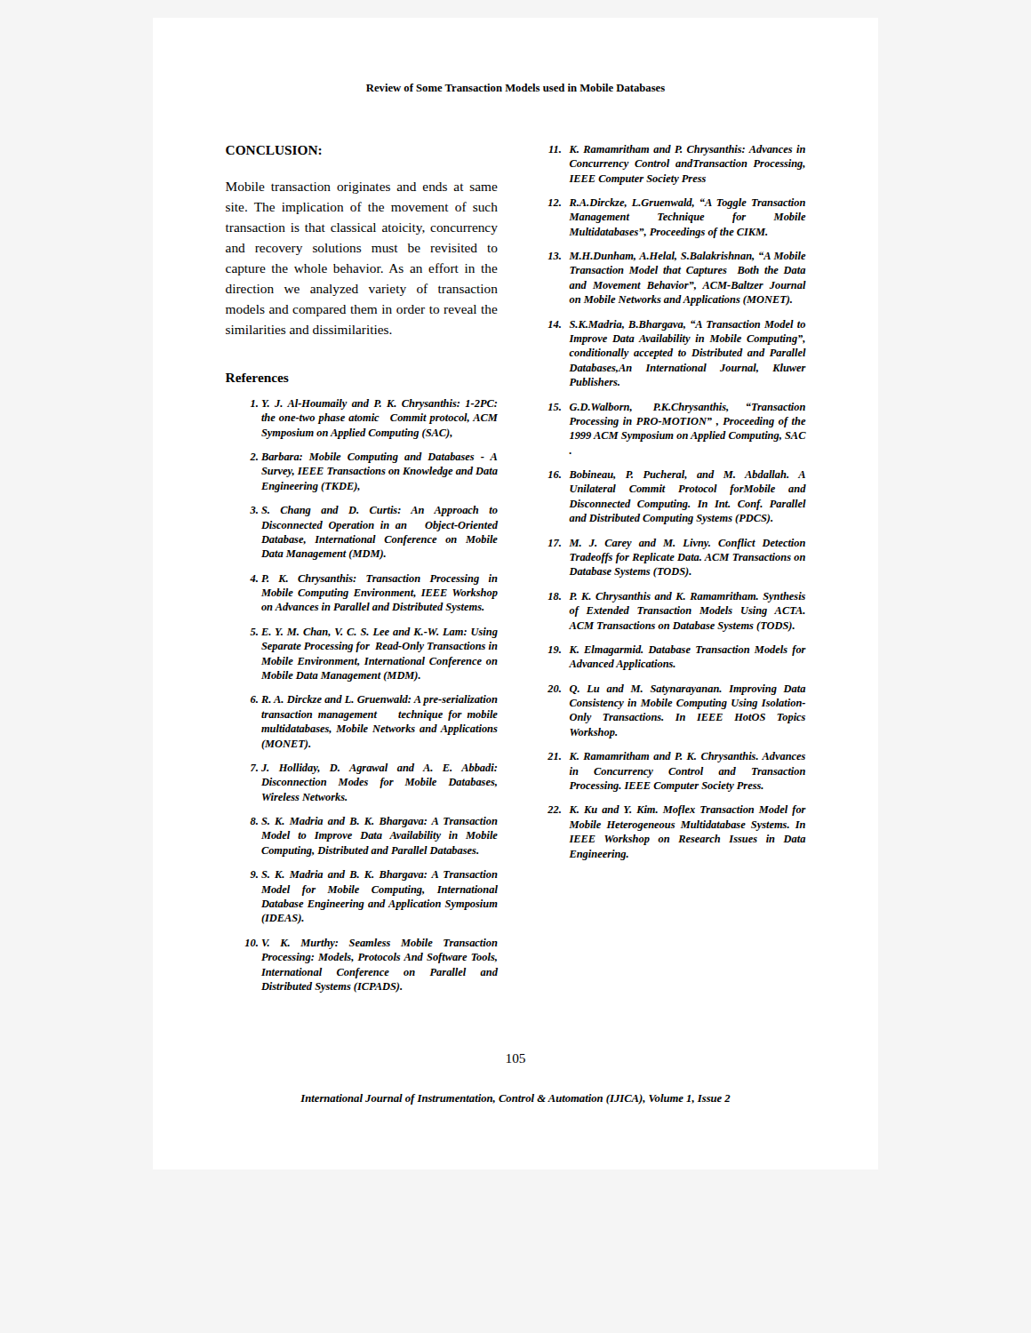Review of Some Transaction Models used in Mobile Databases
CONCLUSION:
Mobile transaction originates and ends at same site. The implication of the movement of such transaction is that classical atoicity, concurrency and recovery solutions must be revisited to capture the whole behavior. As an effort in the direction we analyzed variety of transaction models and compared them in order to reveal the similarities and dissimilarities.
References
Y. J. Al-Houmaily and P. K. Chrysanthis: 1-2PC: the one-two phase atomic Commit protocol, ACM Symposium on Applied Computing (SAC),
Barbara: Mobile Computing and Databases - A Survey, IEEE Transactions on Knowledge and Data Engineering (TKDE),
S. Chang and D. Curtis: An Approach to Disconnected Operation in an Object-Oriented Database, International Conference on Mobile Data Management (MDM).
P. K. Chrysanthis: Transaction Processing in Mobile Computing Environment, IEEE Workshop on Advances in Parallel and Distributed Systems.
E. Y. M. Chan, V. C. S. Lee and K.-W. Lam: Using Separate Processing for Read-Only Transactions in Mobile Environment, International Conference on Mobile Data Management (MDM).
R. A. Dirckze and L. Gruenwald: A pre-serialization transaction management technique for mobile multidatabases, Mobile Networks and Applications (MONET).
J. Holliday, D. Agrawal and A. E. Abbadi: Disconnection Modes for Mobile Databases, Wireless Networks.
S. K. Madria and B. K. Bhargava: A Transaction Model to Improve Data Availability in Mobile Computing, Distributed and Parallel Databases.
S. K. Madria and B. K. Bhargava: A Transaction Model for Mobile Computing, International Database Engineering and Application Symposium (IDEAS).
V. K. Murthy: Seamless Mobile Transaction Processing: Models, Protocols And Software Tools, International Conference on Parallel and Distributed Systems (ICPADS).
K. Ramamritham and P. Chrysanthis: Advances in Concurrency Control andTransaction Processing, IEEE Computer Society Press
R.A.Dirckze, L.Gruenwald, “A Toggle Transaction Management Technique for Mobile Multidatabases”, Proceedings of the CIKM.
M.H.Dunham, A.Helal, S.Balakrishnan, “A Mobile Transaction Model that Captures Both the Data and Movement Behavior”, ACM-Baltzer Journal on Mobile Networks and Applications (MONET).
S.K.Madria, B.Bhargava, “A Transaction Model to Improve Data Availability in Mobile Computing”, conditionally accepted to Distributed and Parallel Databases,An International Journal, Kluwer Publishers.
G.D.Walborn, P.K.Chrysanthis, “Transaction Processing in PRO-MOTION” , Proceeding of the 1999 ACM Symposium on Applied Computing, SAC .
Bobineau, P. Pucheral, and M. Abdallah. A Unilateral Commit Protocol forMobile and Disconnected Computing. In Int. Conf. Parallel and Distributed Computing Systems (PDCS).
M. J. Carey and M. Livny. Conflict Detection Tradeoffs for Replicate Data. ACM Transactions on Database Systems (TODS).
P. K. Chrysanthis and K. Ramamritham. Synthesis of Extended Transaction Models Using ACTA. ACM Transactions on Database Systems (TODS).
K. Elmagarmid. Database Transaction Models for Advanced Applications.
Q. Lu and M. Satynarayanan. Improving Data Consistency in Mobile Computing Using Isolation-Only Transactions. In IEEE HotOS Topics Workshop.
K. Ramamritham and P. K. Chrysanthis. Advances in Concurrency Control and Transaction Processing. IEEE Computer Society Press.
K. Ku and Y. Kim. Moflex Transaction Model for Mobile Heterogeneous Multidatabase Systems. In IEEE Workshop on Research Issues in Data Engineering.
105
International Journal of Instrumentation, Control & Automation (IJICA), Volume 1, Issue 2